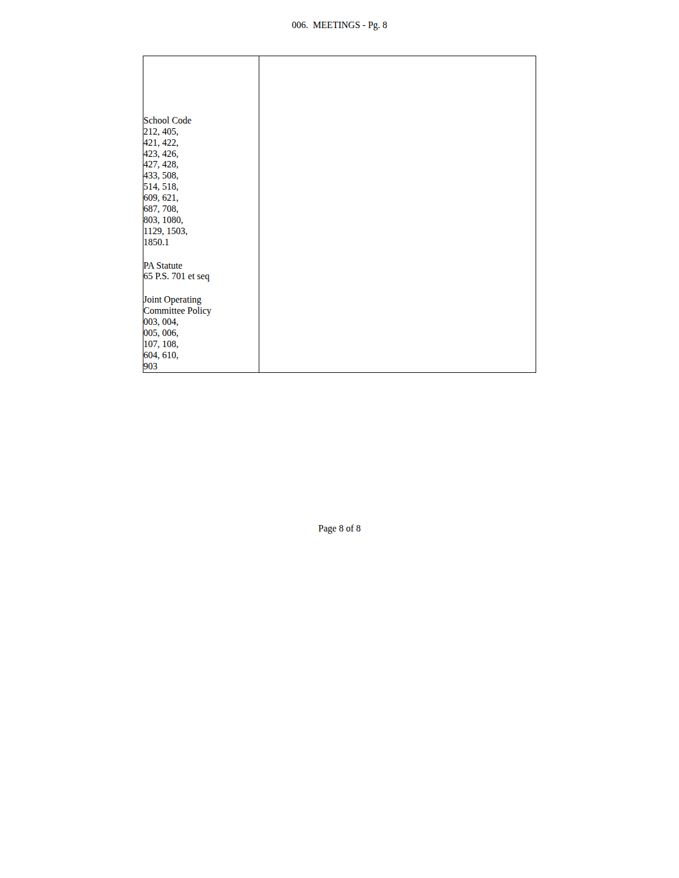006. MEETINGS - Pg. 8
| School Code 212, 405, 421, 422, 423, 426, 427, 428, 433, 508, 514, 518, 609, 621, 687, 708, 803, 1080, 1129, 1503, 1850.1 PA Statute 65 P.S. 701 et seq Joint Operating Committee Policy 003, 004, 005, 006, 107, 108, 604, 610, 903 | |
Page 8 of 8